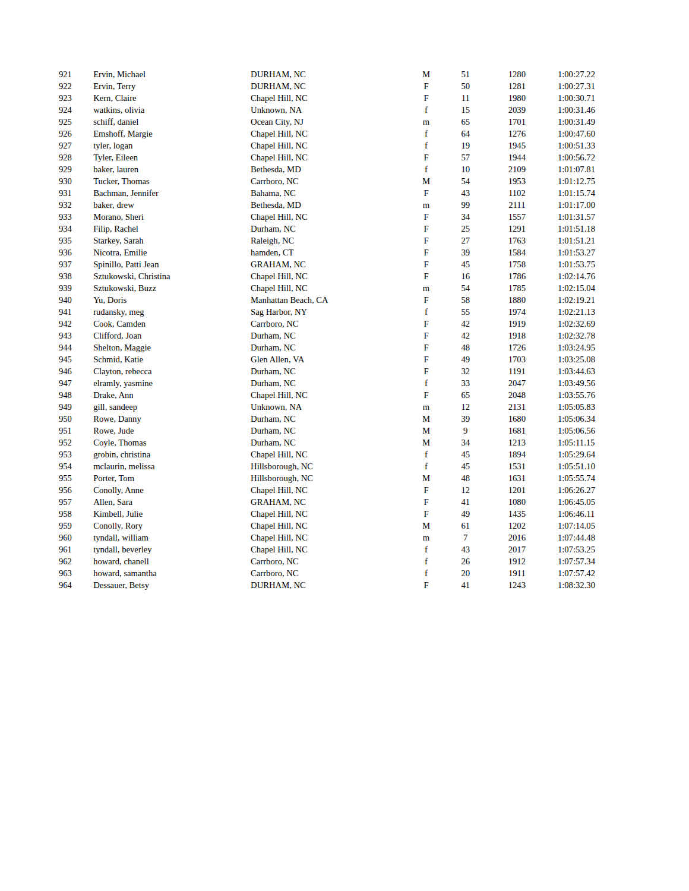| 921 | Ervin, Michael | DURHAM, NC | M | 51 | 1280 | 1:00:27.22 |
| 922 | Ervin, Terry | DURHAM, NC | F | 50 | 1281 | 1:00:27.31 |
| 923 | Kern, Claire | Chapel Hill, NC | F | 11 | 1980 | 1:00:30.71 |
| 924 | watkins, olivia | Unknown, NA | f | 15 | 2039 | 1:00:31.46 |
| 925 | schiff, daniel | Ocean City, NJ | m | 65 | 1701 | 1:00:31.49 |
| 926 | Emshoff, Margie | Chapel Hill, NC | f | 64 | 1276 | 1:00:47.60 |
| 927 | tyler, logan | Chapel Hill, NC | f | 19 | 1945 | 1:00:51.33 |
| 928 | Tyler, Eileen | Chapel Hill, NC | F | 57 | 1944 | 1:00:56.72 |
| 929 | baker, lauren | Bethesda, MD | f | 10 | 2109 | 1:01:07.81 |
| 930 | Tucker, Thomas | Carrboro, NC | M | 54 | 1953 | 1:01:12.75 |
| 931 | Bachman, Jennifer | Bahama, NC | F | 43 | 1102 | 1:01:15.74 |
| 932 | baker, drew | Bethesda, MD | m | 99 | 2111 | 1:01:17.00 |
| 933 | Morano, Sheri | Chapel Hill, NC | F | 34 | 1557 | 1:01:31.57 |
| 934 | Filip, Rachel | Durham, NC | F | 25 | 1291 | 1:01:51.18 |
| 935 | Starkey, Sarah | Raleigh, NC | F | 27 | 1763 | 1:01:51.21 |
| 936 | Nicotra, Emilie | hamden, CT | F | 39 | 1584 | 1:01:53.27 |
| 937 | Spinillo, Patti Jean | GRAHAM, NC | F | 45 | 1758 | 1:01:53.75 |
| 938 | Sztukowski, Christina | Chapel Hill, NC | F | 16 | 1786 | 1:02:14.76 |
| 939 | Sztukowski, Buzz | Chapel Hill, NC | m | 54 | 1785 | 1:02:15.04 |
| 940 | Yu, Doris | Manhattan Beach, CA | F | 58 | 1880 | 1:02:19.21 |
| 941 | rudansky, meg | Sag Harbor, NY | f | 55 | 1974 | 1:02:21.13 |
| 942 | Cook, Camden | Carrboro, NC | F | 42 | 1919 | 1:02:32.69 |
| 943 | Clifford, Joan | Durham, NC | F | 42 | 1918 | 1:02:32.78 |
| 944 | Shelton, Maggie | Durham, NC | F | 48 | 1726 | 1:03:24.95 |
| 945 | Schmid, Katie | Glen Allen, VA | F | 49 | 1703 | 1:03:25.08 |
| 946 | Clayton, rebecca | Durham, NC | F | 32 | 1191 | 1:03:44.63 |
| 947 | elramly, yasmine | Durham, NC | f | 33 | 2047 | 1:03:49.56 |
| 948 | Drake, Ann | Chapel Hill, NC | F | 65 | 2048 | 1:03:55.76 |
| 949 | gill, sandeep | Unknown, NA | m | 12 | 2131 | 1:05:05.83 |
| 950 | Rowe, Danny | Durham, NC | M | 39 | 1680 | 1:05:06.34 |
| 951 | Rowe, Jude | Durham, NC | M | 9 | 1681 | 1:05:06.56 |
| 952 | Coyle, Thomas | Durham, NC | M | 34 | 1213 | 1:05:11.15 |
| 953 | grobin, christina | Chapel Hill, NC | f | 45 | 1894 | 1:05:29.64 |
| 954 | mclaurin, melissa | Hillsborough, NC | f | 45 | 1531 | 1:05:51.10 |
| 955 | Porter, Tom | Hillsborough, NC | M | 48 | 1631 | 1:05:55.74 |
| 956 | Conolly, Anne | Chapel Hill, NC | F | 12 | 1201 | 1:06:26.27 |
| 957 | Allen, Sara | GRAHAM, NC | F | 41 | 1080 | 1:06:45.05 |
| 958 | Kimbell, Julie | Chapel Hill, NC | F | 49 | 1435 | 1:06:46.11 |
| 959 | Conolly, Rory | Chapel Hill, NC | M | 61 | 1202 | 1:07:14.05 |
| 960 | tyndall, william | Chapel Hill, NC | m | 7 | 2016 | 1:07:44.48 |
| 961 | tyndall, beverley | Chapel Hill, NC | f | 43 | 2017 | 1:07:53.25 |
| 962 | howard, chanell | Carrboro, NC | f | 26 | 1912 | 1:07:57.34 |
| 963 | howard, samantha | Carrboro, NC | f | 20 | 1911 | 1:07:57.42 |
| 964 | Dessauer, Betsy | DURHAM, NC | F | 41 | 1243 | 1:08:32.30 |